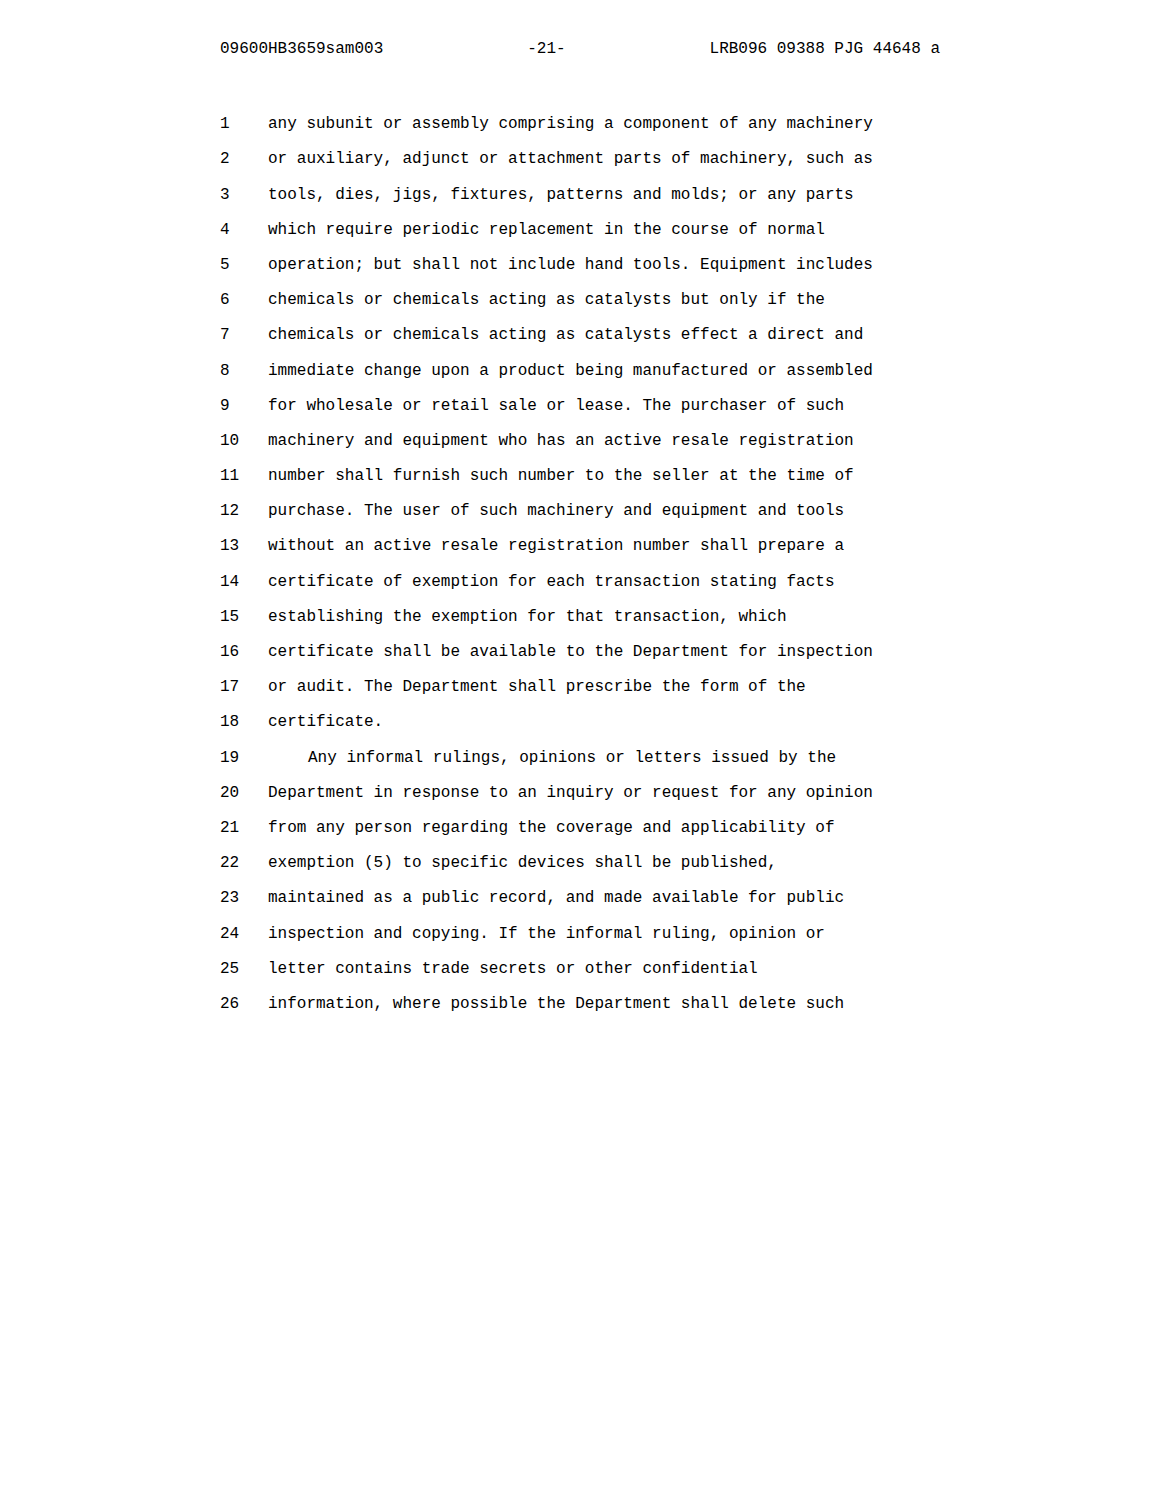09600HB3659sam003 -21- LRB096 09388 PJG 44648 a
1 any subunit or assembly comprising a component of any machinery
2 or auxiliary, adjunct or attachment parts of machinery, such as
3 tools, dies, jigs, fixtures, patterns and molds; or any parts
4 which require periodic replacement in the course of normal
5 operation; but shall not include hand tools. Equipment includes
6 chemicals or chemicals acting as catalysts but only if the
7 chemicals or chemicals acting as catalysts effect a direct and
8 immediate change upon a product being manufactured or assembled
9 for wholesale or retail sale or lease. The purchaser of such
10 machinery and equipment who has an active resale registration
11 number shall furnish such number to the seller at the time of
12 purchase. The user of such machinery and equipment and tools
13 without an active resale registration number shall prepare a
14 certificate of exemption for each transaction stating facts
15 establishing the exemption for that transaction, which
16 certificate shall be available to the Department for inspection
17 or audit. The Department shall prescribe the form of the
18 certificate.
19 Any informal rulings, opinions or letters issued by the
20 Department in response to an inquiry or request for any opinion
21 from any person regarding the coverage and applicability of
22 exemption (5) to specific devices shall be published,
23 maintained as a public record, and made available for public
24 inspection and copying. If the informal ruling, opinion or
25 letter contains trade secrets or other confidential
26 information, where possible the Department shall delete such